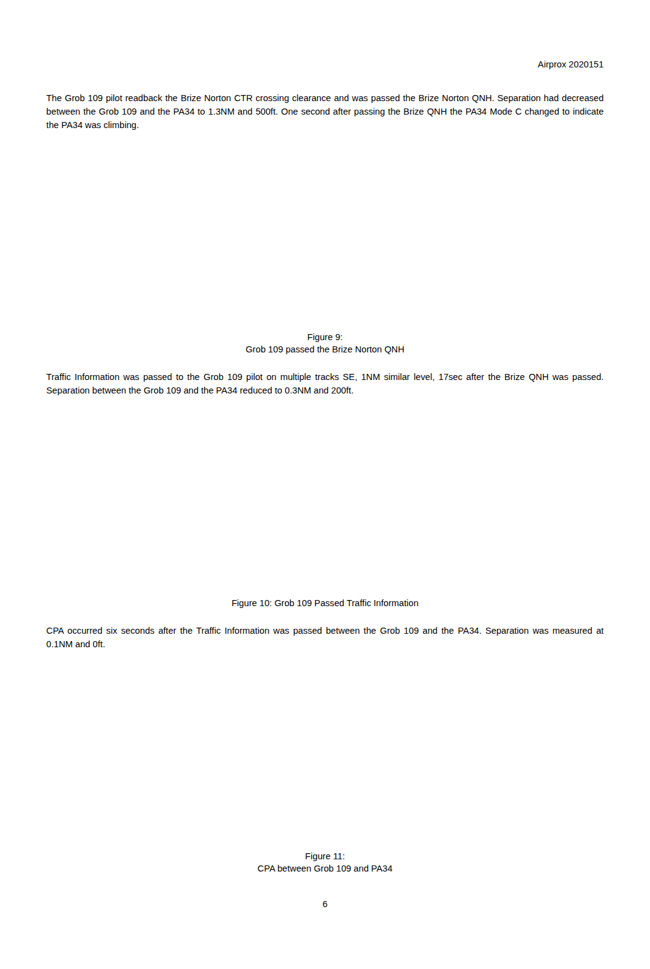Airprox 2020151
The Grob 109 pilot readback the Brize Norton CTR crossing clearance and was passed the Brize Norton QNH. Separation had decreased between the Grob 109 and the PA34 to 1.3NM and 500ft. One second after passing the Brize QNH the PA34 Mode C changed to indicate the PA34 was climbing.
Figure 9:
Grob 109 passed the Brize Norton QNH
Traffic Information was passed to the Grob 109 pilot on multiple tracks SE, 1NM similar level, 17sec after the Brize QNH was passed. Separation between the Grob 109 and the PA34 reduced to 0.3NM and 200ft.
Figure 10: Grob 109 Passed Traffic Information
CPA occurred six seconds after the Traffic Information was passed between the Grob 109 and the PA34. Separation was measured at 0.1NM and 0ft.
Figure 11:
CPA between Grob 109 and PA34
6